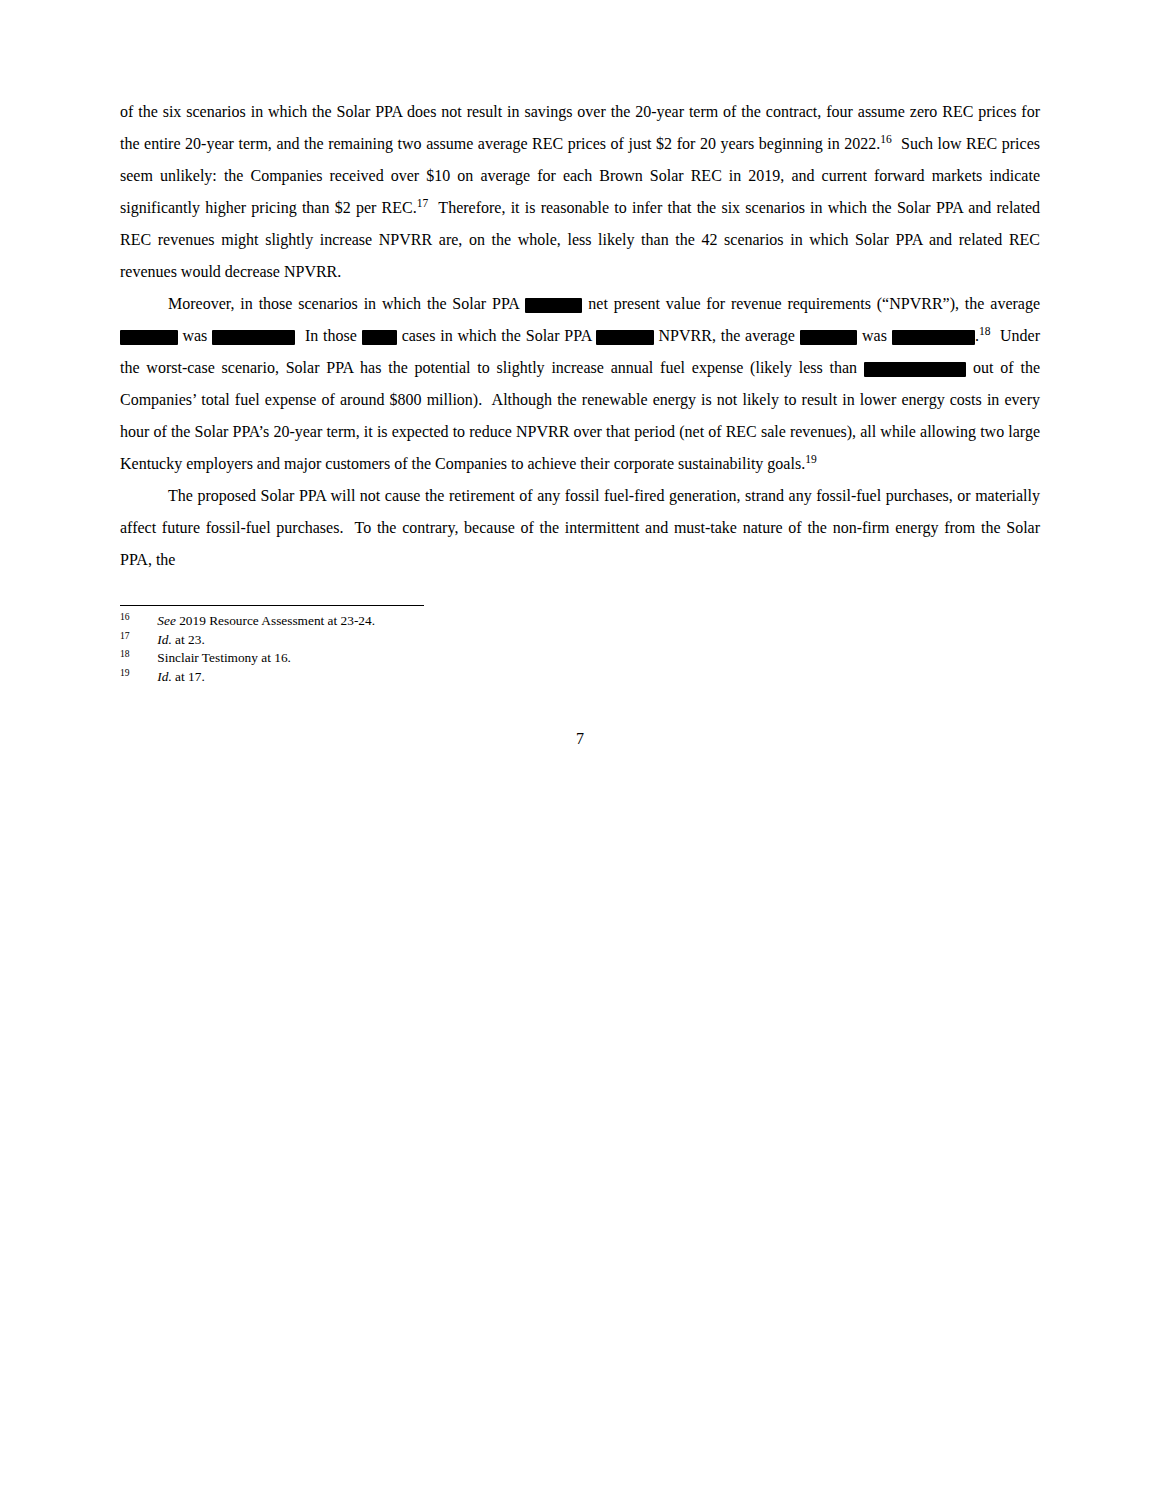of the six scenarios in which the Solar PPA does not result in savings over the 20-year term of the contract, four assume zero REC prices for the entire 20-year term, and the remaining two assume average REC prices of just $2 for 20 years beginning in 2022.16 Such low REC prices seem unlikely: the Companies received over $10 on average for each Brown Solar REC in 2019, and current forward markets indicate significantly higher pricing than $2 per REC.17 Therefore, it is reasonable to infer that the six scenarios in which the Solar PPA and related REC revenues might slightly increase NPVRR are, on the whole, less likely than the 42 scenarios in which Solar PPA and related REC revenues would decrease NPVRR.
Moreover, in those scenarios in which the Solar PPA net present value for revenue requirements (“NPVRR”), the average was In those cases in which the Solar PPA NPVRR, the average was .18 Under the worst-case scenario, Solar PPA has the potential to slightly increase annual fuel expense (likely less than out of the Companies’ total fuel expense of around $800 million). Although the renewable energy is not likely to result in lower energy costs in every hour of the Solar PPA’s 20-year term, it is expected to reduce NPVRR over that period (net of REC sale revenues), all while allowing two large Kentucky employers and major customers of the Companies to achieve their corporate sustainability goals.19
The proposed Solar PPA will not cause the retirement of any fossil fuel-fired generation, strand any fossil-fuel purchases, or materially affect future fossil-fuel purchases. To the contrary, because of the intermittent and must-take nature of the non-firm energy from the Solar PPA, the
| 16 | See 2019 Resource Assessment at 23-24. |
| 17 | Id. at 23. |
| 18 | Sinclair Testimony at 16. |
| 19 | Id. at 17. |
7